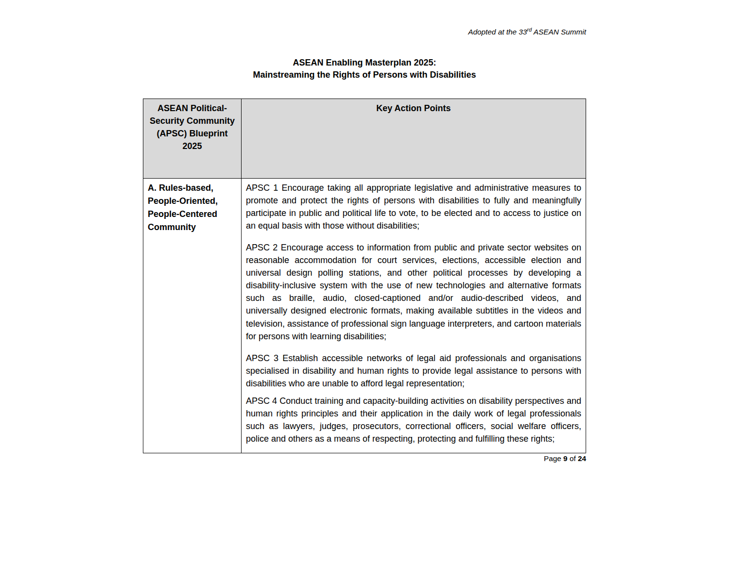Adopted at the 33rd ASEAN Summit
ASEAN Enabling Masterplan 2025:
Mainstreaming the Rights of Persons with Disabilities
| ASEAN Political-Security Community (APSC) Blueprint 2025 | Key Action Points |
| --- | --- |
| A. Rules-based, People-Oriented, People-Centered Community | APSC 1 Encourage taking all appropriate legislative and administrative measures to promote and protect the rights of persons with disabilities to fully and meaningfully participate in public and political life to vote, to be elected and to access to justice on an equal basis with those without disabilities; APSC 2 Encourage access to information from public and private sector websites on reasonable accommodation for court services, elections, accessible election and universal design polling stations, and other political processes by developing a disability-inclusive system with the use of new technologies and alternative formats such as braille, audio, closed-captioned and/or audio-described videos, and universally designed electronic formats, making available subtitles in the videos and television, assistance of professional sign language interpreters, and cartoon materials for persons with learning disabilities; APSC 3 Establish accessible networks of legal aid professionals and organisations specialised in disability and human rights to provide legal assistance to persons with disabilities who are unable to afford legal representation; APSC 4 Conduct training and capacity-building activities on disability perspectives and human rights principles and their application in the daily work of legal professionals such as lawyers, judges, prosecutors, correctional officers, social welfare officers, police and others as a means of respecting, protecting and fulfilling these rights; |
Page 9 of 24